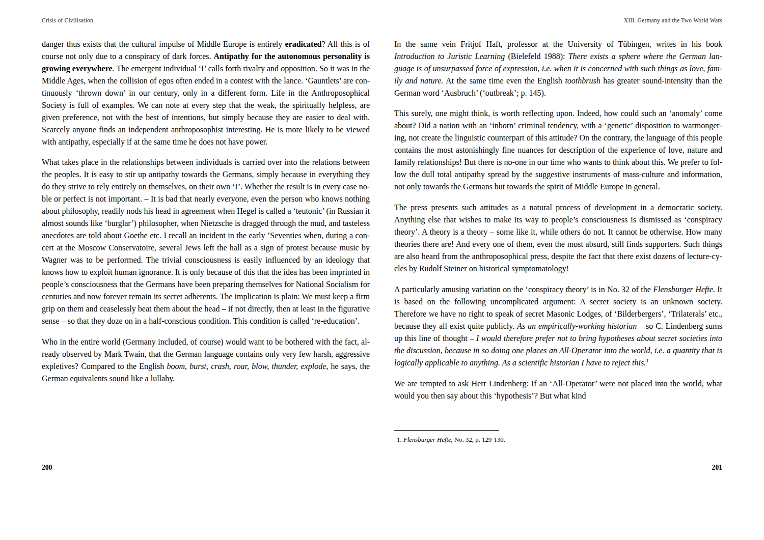Crisis of Civilisation
danger thus exists that the cultural impulse of Middle Europe is entirely eradicated? All this is of course not only due to a conspiracy of dark forces. Antipathy for the autonomous personality is growing everywhere. The emergent individual ‘I’ calls forth rivalry and opposition. So it was in the Middle Ages, when the collision of egos often ended in a contest with the lance. ‘Gauntlets’ are continuously ‘thrown down’ in our century, only in a different form. Life in the Anthroposophical Society is full of examples. We can note at every step that the weak, the spiritually helpless, are given preference, not with the best of intentions, but simply because they are easier to deal with. Scarcely anyone finds an independent anthroposophist interesting. He is more likely to be viewed with antipathy, especially if at the same time he does not have power.
What takes place in the relationships between individuals is carried over into the relations between the peoples. It is easy to stir up antipathy towards the Germans, simply because in everything they do they strive to rely entirely on themselves, on their own ‘I’. Whether the result is in every case noble or perfect is not important. – It is bad that nearly everyone, even the person who knows nothing about philosophy, readily nods his head in agreement when Hegel is called a ‘teutonic’ (in Russian it almost sounds like ‘burglar’) philosopher, when Nietzsche is dragged through the mud, and tasteless anecdotes are told about Goethe etc. I recall an incident in the early ’Seventies when, during a concert at the Moscow Conservatoire, several Jews left the hall as a sign of protest because music by Wagner was to be performed. The trivial consciousness is easily influenced by an ideology that knows how to exploit human ignorance. It is only because of this that the idea has been imprinted in people’s consciousness that the Germans have been preparing themselves for National Socialism for centuries and now forever remain its secret adherents. The implication is plain: We must keep a firm grip on them and ceaselessly beat them about the head – if not directly, then at least in the figurative sense – so that they doze on in a half-conscious condition. This condition is called ‘re-education’.
Who in the entire world (Germany included, of course) would want to be bothered with the fact, already observed by Mark Twain, that the German language contains only very few harsh, aggressive expletives? Compared to the English boom, burst, crash, roar, blow, thunder, explode, he says, the German equivalents sound like a lullaby.
200
XIII. Germany and the Two World Wars
In the same vein Fritjof Haft, professor at the University of Tübingen, writes in his book Introduction to Juristic Learning (Bielefeld 1988): There exists a sphere where the German language is of unsurpassed force of expression, i.e. when it is concerned with such things as love, family and nature. At the same time even the English toothbrush has greater sound-intensity than the German word ‘Ausbruch’ (‘outbreak’; p. 145).
This surely, one might think, is worth reflecting upon. Indeed, how could such an ‘anomaly’ come about? Did a nation with an ‘inborn’ criminal tendency, with a ‘genetic’ disposition to warmongering, not create the linguistic counterpart of this attitude? On the contrary, the language of this people contains the most astonishingly fine nuances for description of the experience of love, nature and family relationships! But there is no-one in our time who wants to think about this. We prefer to follow the dull total antipathy spread by the suggestive instruments of mass-culture and information, not only towards the Germans but towards the spirit of Middle Europe in general.
The press presents such attitudes as a natural process of development in a democratic society. Anything else that wishes to make its way to people’s consciousness is dismissed as ‘conspiracy theory’. A theory is a theory – some like it, while others do not. It cannot be otherwise. How many theories there are! And every one of them, even the most absurd, still finds supporters. Such things are also heard from the anthroposophical press, despite the fact that there exist dozens of lecture-cycles by Rudolf Steiner on historical symptomatology!
A particularly amusing variation on the ‘conspiracy theory’ is in No. 32 of the Flensburger Hefte. It is based on the following uncomplicated argument: A secret society is an unknown society. Therefore we have no right to speak of secret Masonic Lodges, of ‘Bilderbergers’, ‘Trilaterals’ etc., because they all exist quite publicly. As an empirically-working historian – so C. Lindenberg sums up this line of thought – I would therefore prefer not to bring hypotheses about secret societies into the discussion, because in so doing one places an All-Operator into the world, i.e. a quantity that is logically applicable to anything. As a scientific historian I have to reject this.1
We are tempted to ask Herr Lindenberg: If an ‘All-Operator’ were not placed into the world, what would you then say about this ‘hypothesis’? But what kind
Flensburger Hefte, No. 32, p. 129-130.
201